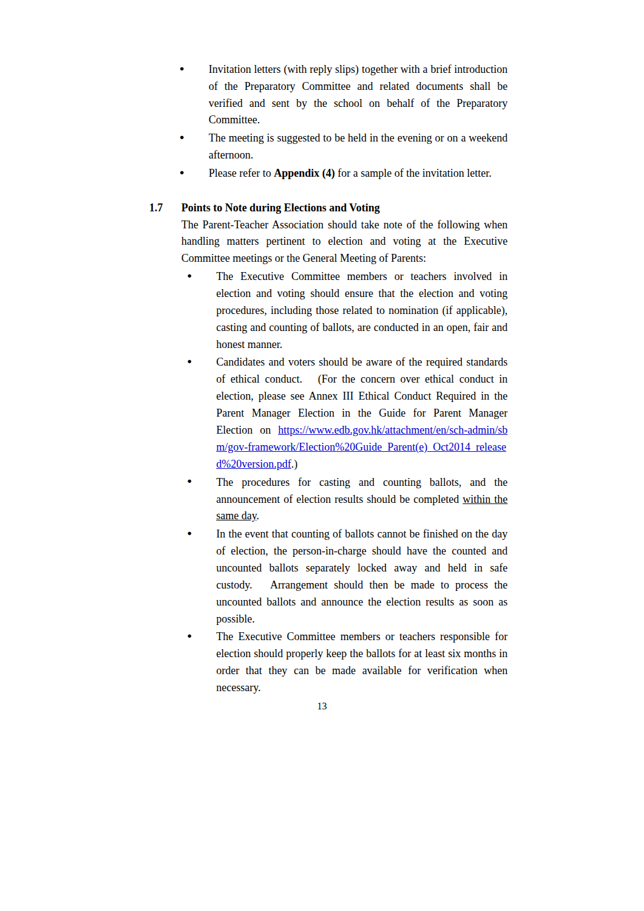Invitation letters (with reply slips) together with a brief introduction of the Preparatory Committee and related documents shall be verified and sent by the school on behalf of the Preparatory Committee.
The meeting is suggested to be held in the evening or on a weekend afternoon.
Please refer to Appendix (4) for a sample of the invitation letter.
1.7 Points to Note during Elections and Voting
The Parent-Teacher Association should take note of the following when handling matters pertinent to election and voting at the Executive Committee meetings or the General Meeting of Parents:
The Executive Committee members or teachers involved in election and voting should ensure that the election and voting procedures, including those related to nomination (if applicable), casting and counting of ballots, are conducted in an open, fair and honest manner.
Candidates and voters should be aware of the required standards of ethical conduct. (For the concern over ethical conduct in election, please see Annex III Ethical Conduct Required in the Parent Manager Election in the Guide for Parent Manager Election on https://www.edb.gov.hk/attachment/en/sch-admin/sbm/gov-framework/Election%20Guide_Parent(e)_Oct2014_released%20version.pdf.)
The procedures for casting and counting ballots, and the announcement of election results should be completed within the same day.
In the event that counting of ballots cannot be finished on the day of election, the person-in-charge should have the counted and uncounted ballots separately locked away and held in safe custody. Arrangement should then be made to process the uncounted ballots and announce the election results as soon as possible.
The Executive Committee members or teachers responsible for election should properly keep the ballots for at least six months in order that they can be made available for verification when necessary.
13